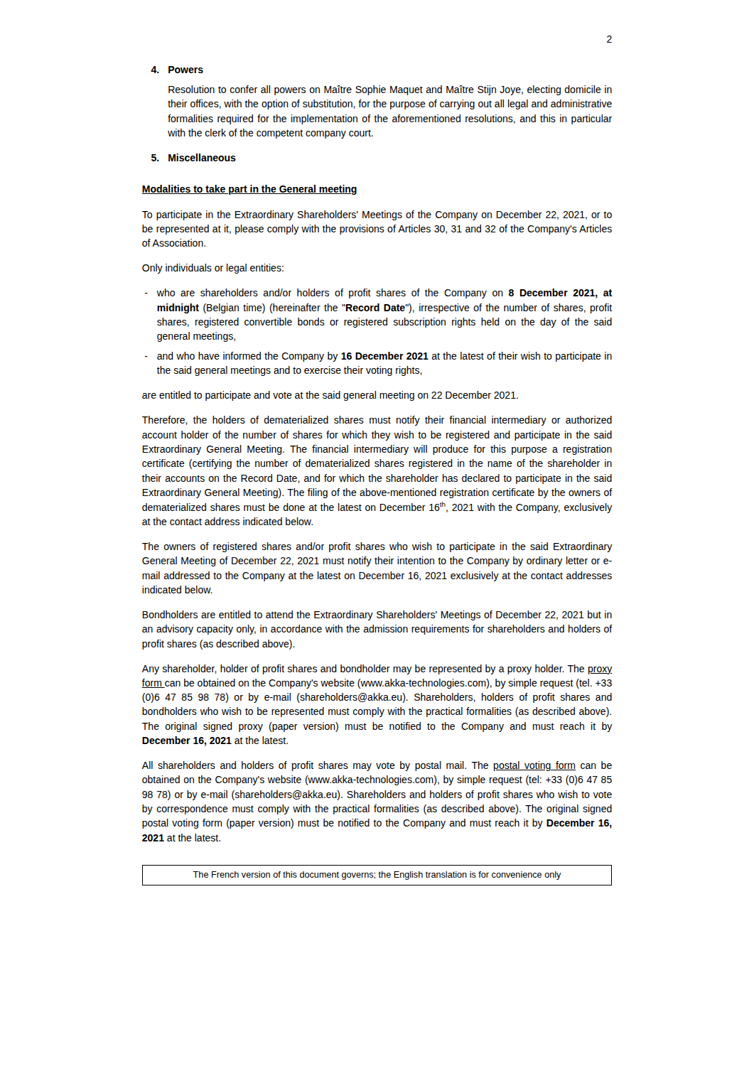2
Powers
Resolution to confer all powers on Maître Sophie Maquet and Maître Stijn Joye, electing domicile in their offices, with the option of substitution, for the purpose of carrying out all legal and administrative formalities required for the implementation of the aforementioned resolutions, and this in particular with the clerk of the competent company court.
Miscellaneous
Modalities to take part in the General meeting
To participate in the Extraordinary Shareholders' Meetings of the Company on December 22, 2021, or to be represented at it, please comply with the provisions of Articles 30, 31 and 32 of the Company's Articles of Association.
Only individuals or legal entities:
who are shareholders and/or holders of profit shares of the Company on 8 December 2021, at midnight (Belgian time) (hereinafter the "Record Date"), irrespective of the number of shares, profit shares, registered convertible bonds or registered subscription rights held on the day of the said general meetings,
and who have informed the Company by 16 December 2021 at the latest of their wish to participate in the said general meetings and to exercise their voting rights,
are entitled to participate and vote at the said general meeting on 22 December 2021.
Therefore, the holders of dematerialized shares must notify their financial intermediary or authorized account holder of the number of shares for which they wish to be registered and participate in the said Extraordinary General Meeting. The financial intermediary will produce for this purpose a registration certificate (certifying the number of dematerialized shares registered in the name of the shareholder in their accounts on the Record Date, and for which the shareholder has declared to participate in the said Extraordinary General Meeting). The filing of the above-mentioned registration certificate by the owners of dematerialized shares must be done at the latest on December 16th, 2021 with the Company, exclusively at the contact address indicated below.
The owners of registered shares and/or profit shares who wish to participate in the said Extraordinary General Meeting of December 22, 2021 must notify their intention to the Company by ordinary letter or e-mail addressed to the Company at the latest on December 16, 2021 exclusively at the contact addresses indicated below.
Bondholders are entitled to attend the Extraordinary Shareholders' Meetings of December 22, 2021 but in an advisory capacity only, in accordance with the admission requirements for shareholders and holders of profit shares (as described above).
Any shareholder, holder of profit shares and bondholder may be represented by a proxy holder. The proxy form can be obtained on the Company's website (www.akka-technologies.com), by simple request (tel. +33 (0)6 47 85 98 78) or by e-mail (shareholders@akka.eu). Shareholders, holders of profit shares and bondholders who wish to be represented must comply with the practical formalities (as described above). The original signed proxy (paper version) must be notified to the Company and must reach it by December 16, 2021 at the latest.
All shareholders and holders of profit shares may vote by postal mail. The postal voting form can be obtained on the Company's website (www.akka-technologies.com), by simple request (tel: +33 (0)6 47 85 98 78) or by e-mail (shareholders@akka.eu). Shareholders and holders of profit shares who wish to vote by correspondence must comply with the practical formalities (as described above). The original signed postal voting form (paper version) must be notified to the Company and must reach it by December 16, 2021 at the latest.
The French version of this document governs; the English translation is for convenience only